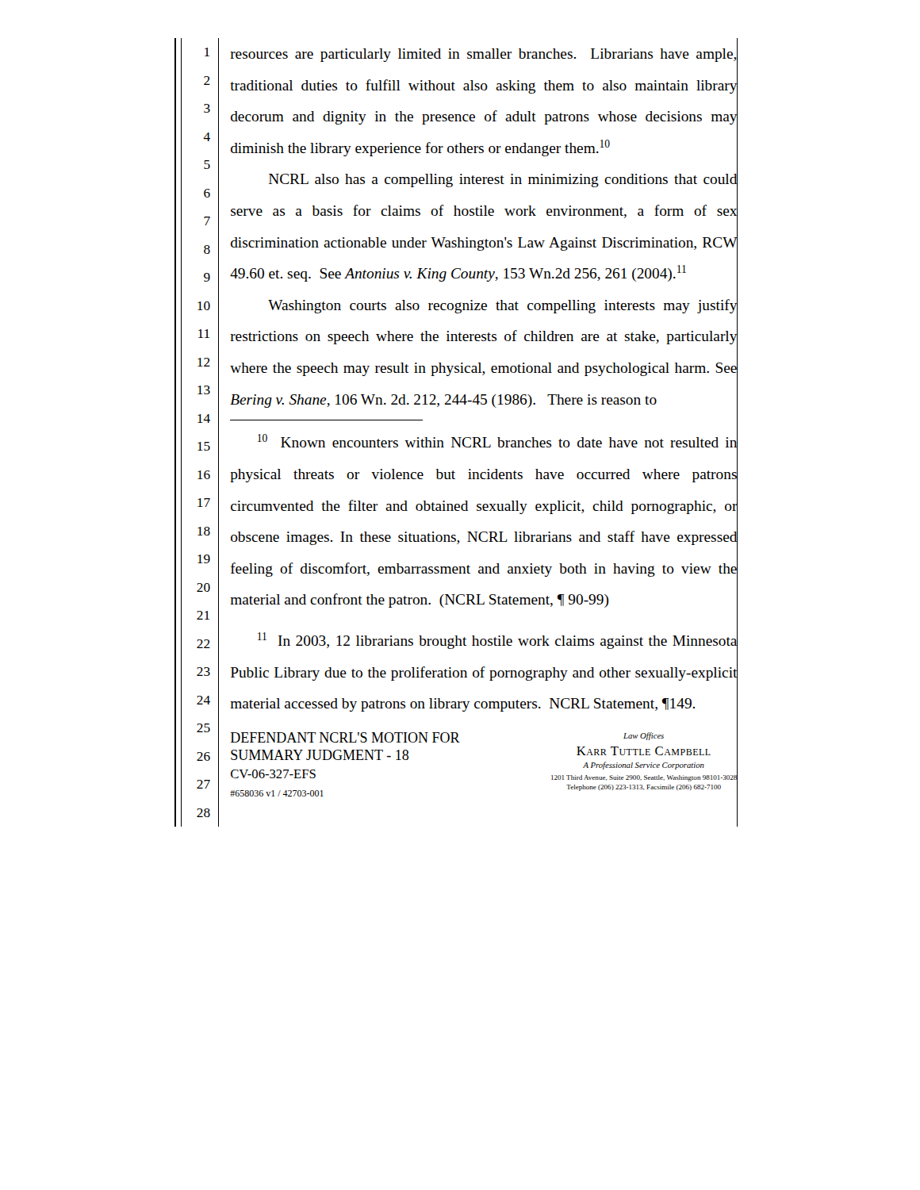| 1 2 3 4 5 6 7 8 9 10 11 12 13 14 15 16 17 18 19 20 21 22 23 24 25 26 27 28 | resources are particularly limited in smaller branches. Librarians have ample, traditional duties to fulfill without also asking them to also maintain library decorum and dignity in the presence of adult patrons whose decisions may diminish the library experience for others or endanger them. 10 NCRL also has a compelling interest in minimizing conditions that could serve as a basis for claims of hostile work environment, a form of sex discrimination actionable under Washington's Law Against Discrimination, RCW 49.60 et. seq. See Antonius v. King County , 153 Wn.2d 256, 261 (2004). 11 Washington courts also recognize that compelling interests may justify restrictions on speech where the interests of children are at stake, particularly where the speech may result in physical, emotional and psychological harm. See Bering v. Shane , 106 Wn. 2d. 212, 244-45 (1986). There is reason to 10 Known encounters within NCRL branches to date have not resulted in physical threats or violence but incidents have occurred where patrons circumvented the filter and obtained sexually explicit, child pornographic, or obscene images. In these situations, NCRL librarians and staff have expressed feeling of discomfort, embarrassment and anxiety both in having to view the material and confront the patron. (NCRL Statement, ¶ 90-99) 11 In 2003, 12 librarians brought hostile work claims against the Minnesota Public Library due to the proliferation of pornography and other sexually-explicit material accessed by patrons on library computers. NCRL Statement, ¶149. DEFENDANT NCRL'S MOTION FOR SUMMARY JUDGMENT - 18 CV-06-327-EFS #658036 v1 / 42703-001 Law Offices Karr Tuttle Campbell A Professional Service Corporation 1201 Third Avenue, Suite 2900, Seattle, Washington 98101-3028 Telephone (206) 223-1313, Facsimile (206) 682-7100 |